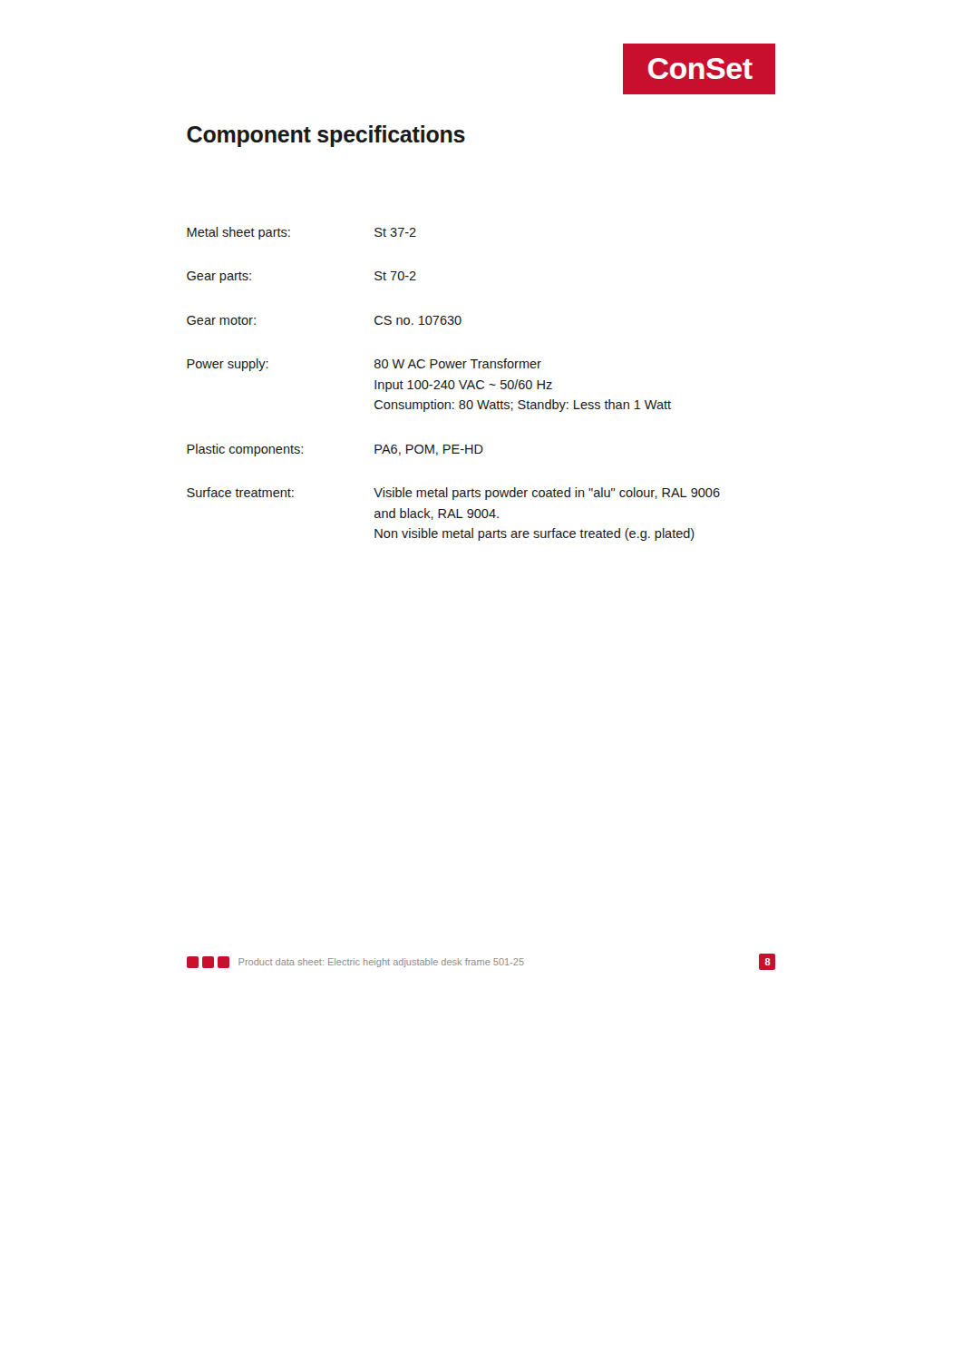ConSet
Component specifications
| Metal sheet parts: | St 37-2 |
| Gear parts: | St 70-2 |
| Gear motor: | CS no. 107630 |
| Power supply: | 80 W AC Power Transformer Input 100-240 VAC ~ 50/60 Hz Consumption: 80 Watts; Standby: Less than 1 Watt |
| Plastic components: | PA6, POM, PE-HD |
| Surface treatment: | Visible metal parts powder coated in "alu" colour, RAL 9006 and black, RAL 9004. Non visible metal parts are surface treated (e.g. plated) |
Product data sheet: Electric height adjustable desk frame 501-25 8